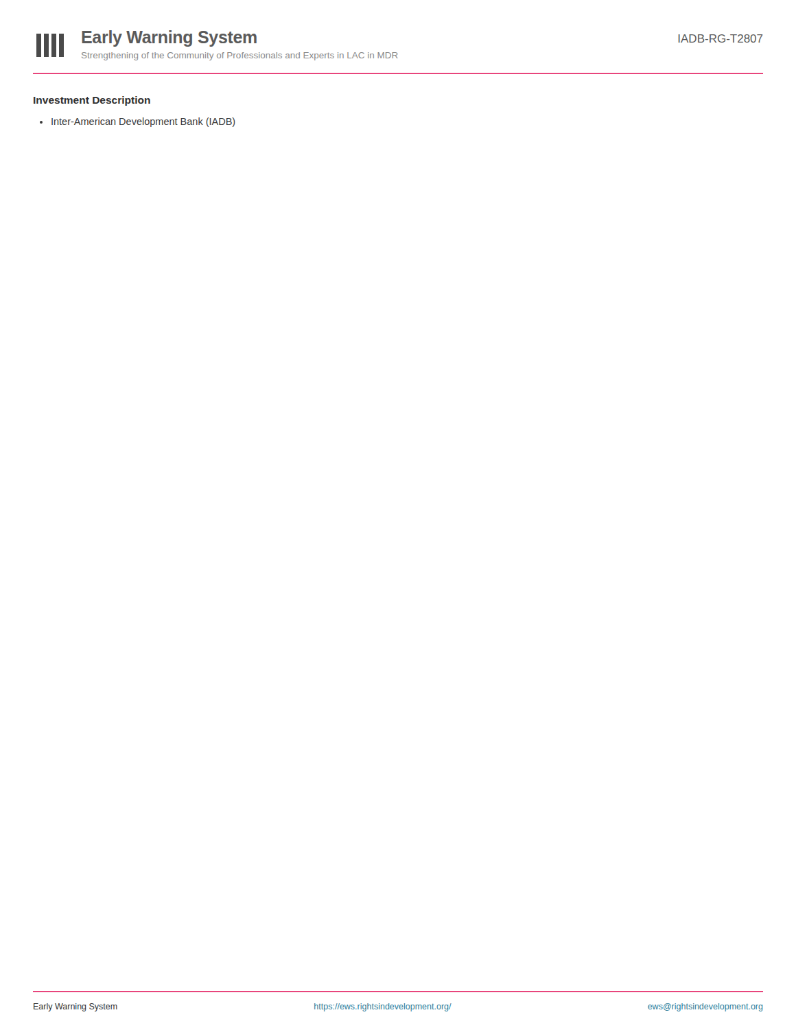Early Warning System
Strengthening of the Community of Professionals and Experts in LAC in MDR
IADB-RG-T2807
Investment Description
Inter-American Development Bank (IADB)
Early Warning System
https://ews.rightsindevelopment.org/
ews@rightsindevelopment.org